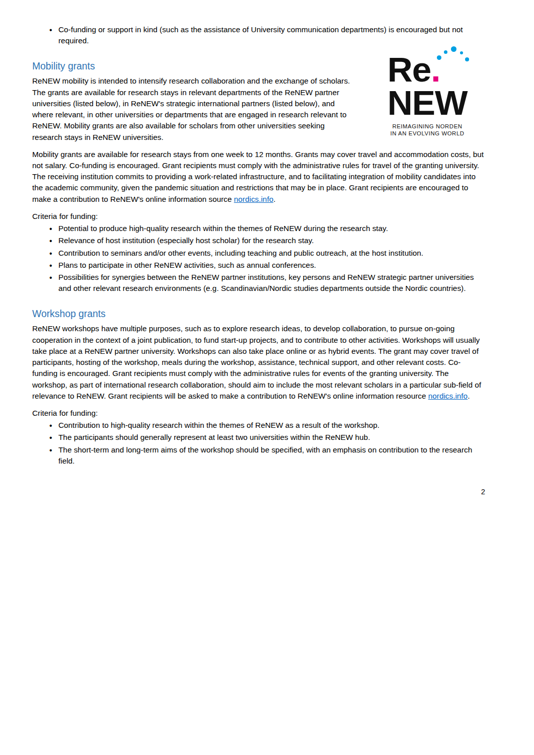Co-funding or support in kind (such as the assistance of University communication departments) is encouraged but not required.
Re.
NEW
REIMAGINING NORDEN
IN AN EVOLVING WORLD
Mobility grants
ReNEW mobility is intended to intensify research collaboration and the exchange of scholars. The grants are available for research stays in relevant departments of the ReNEW partner universities (listed below), in ReNEW's strategic international partners (listed below), and where relevant, in other universities or departments that are engaged in research relevant to ReNEW. Mobility grants are also available for scholars from other universities seeking research stays in ReNEW universities.
Mobility grants are available for research stays from one week to 12 months. Grants may cover travel and accommodation costs, but not salary. Co-funding is encouraged. Grant recipients must comply with the administrative rules for travel of the granting university. The receiving institution commits to providing a work-related infrastructure, and to facilitating integration of mobility candidates into the academic community, given the pandemic situation and restrictions that may be in place. Grant recipients are encouraged to make a contribution to ReNEW's online information source nordics.info.
Criteria for funding:
Potential to produce high-quality research within the themes of ReNEW during the research stay.
Relevance of host institution (especially host scholar) for the research stay.
Contribution to seminars and/or other events, including teaching and public outreach, at the host institution.
Plans to participate in other ReNEW activities, such as annual conferences.
Possibilities for synergies between the ReNEW partner institutions, key persons and ReNEW strategic partner universities and other relevant research environments (e.g. Scandinavian/Nordic studies departments outside the Nordic countries).
Workshop grants
ReNEW workshops have multiple purposes, such as to explore research ideas, to develop collaboration, to pursue on-going cooperation in the context of a joint publication, to fund start-up projects, and to contribute to other activities. Workshops will usually take place at a ReNEW partner university. Workshops can also take place online or as hybrid events. The grant may cover travel of participants, hosting of the workshop, meals during the workshop, assistance, technical support, and other relevant costs. Co-funding is encouraged. Grant recipients must comply with the administrative rules for events of the granting university. The workshop, as part of international research collaboration, should aim to include the most relevant scholars in a particular sub-field of relevance to ReNEW. Grant recipients will be asked to make a contribution to ReNEW's online information resource nordics.info.
Criteria for funding:
Contribution to high-quality research within the themes of ReNEW as a result of the workshop.
The participants should generally represent at least two universities within the ReNEW hub.
The short-term and long-term aims of the workshop should be specified, with an emphasis on contribution to the research field.
2